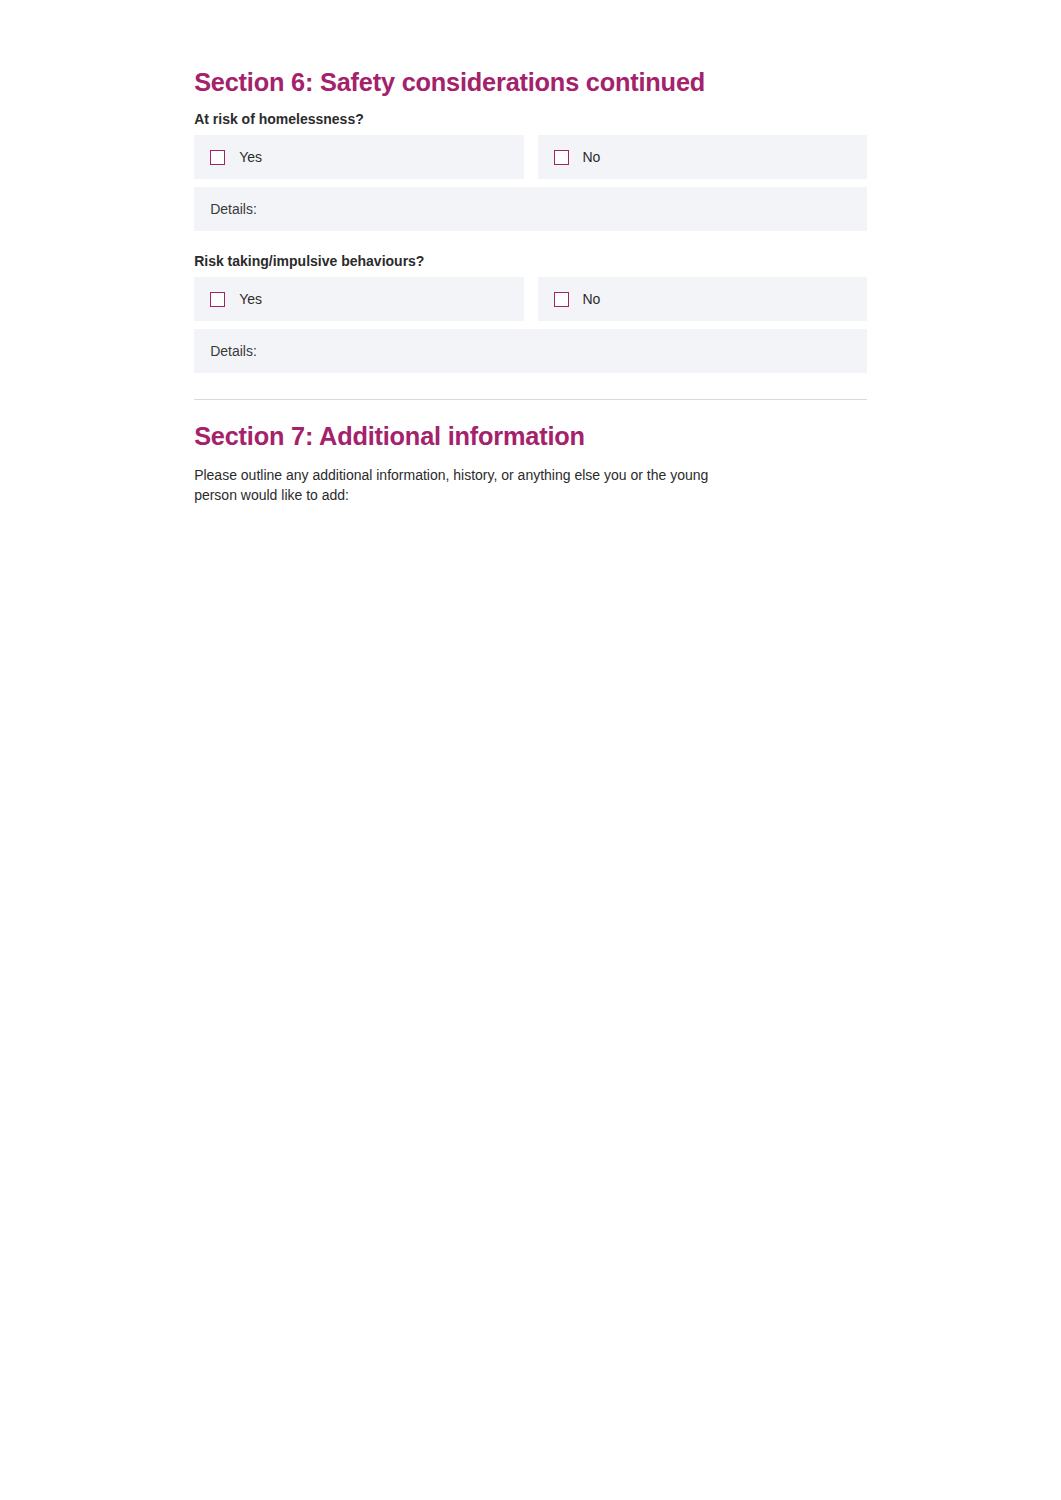Section 6: Safety considerations continued
At risk of homelessness?
Yes
No
Details:
Risk taking/impulsive behaviours?
Yes
No
Details:
Section 7: Additional information
Please outline any additional information, history, or anything else you or the young person would like to add: